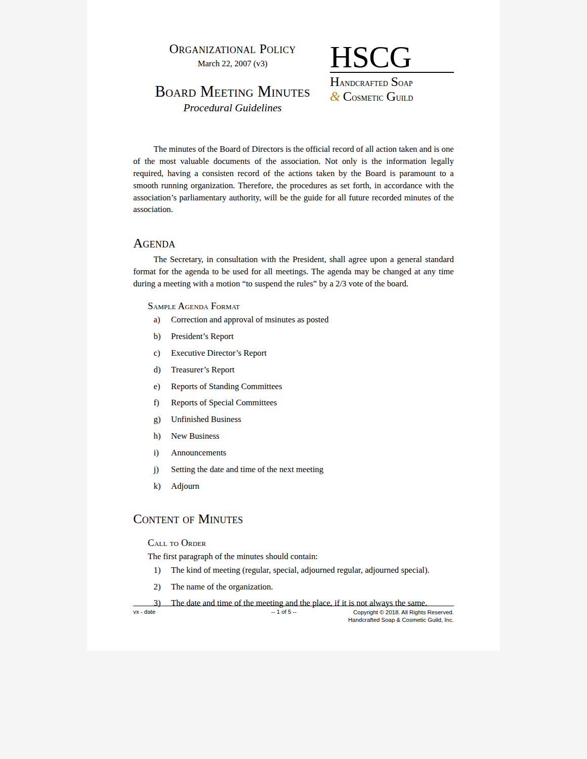Organizational Policy
March 22, 2007 (v3)
Board Meeting Minutes
Procedural Guidelines
HSCG
Handcrafted Soap
& Cosmetic Guild
The minutes of the Board of Directors is the official record of all action taken and is one of the most valuable documents of the association. Not only is the information legally required, having a consisten record of the actions taken by the Board is paramount to a smooth running organization. Therefore, the procedures as set forth, in accordance with the association’s parliamentary authority, will be the guide for all future recorded minutes of the association.
Agenda
The Secretary, in consultation with the President, shall agree upon a general standard format for the agenda to be used for all meetings. The agenda may be changed at any time during a meeting with a motion “to suspend the rules” by a 2/3 vote of the board.
Sample Agenda Format
Correction and approval of msinutes as posted
President’s Report
Executive Director’s Report
Treasurer’s Report
Reports of Standing Committees
Reports of Special Committees
Unfinished Business
New Business
Announcements
Setting the date and time of the next meeting
Adjourn
Content of Minutes
Call to Order
The first paragraph of the minutes should contain:
The kind of meeting (regular, special, adjourned regular, adjourned special).
The name of the organization.
The date and time of the meeting and the place, if it is not always the same.
vx - date
-- 1 of 5 --
Copyright © 2018. All Rights Reserved.
Handcrafted Soap & Cosmetic Guild, Inc.